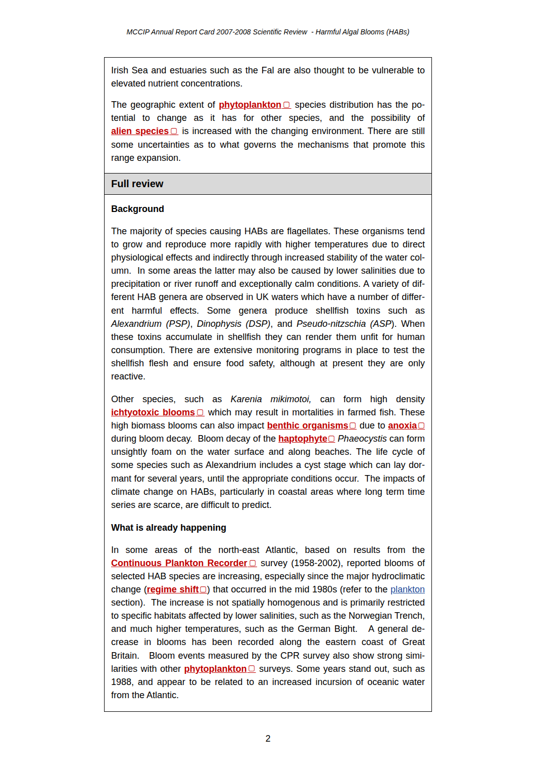MCCIP Annual Report Card 2007-2008 Scientific Review - Harmful Algal Blooms (HABs)
Irish Sea and estuaries such as the Fal are also thought to be vulnerable to elevated nutrient concentrations.
The geographic extent of phytoplankton▢ species distribution has the potential to change as it has for other species, and the possibility of alien species▢ is increased with the changing environment. There are still some uncertainties as to what governs the mechanisms that promote this range expansion.
Full review
Background
The majority of species causing HABs are flagellates. These organisms tend to grow and reproduce more rapidly with higher temperatures due to direct physiological effects and indirectly through increased stability of the water column. In some areas the latter may also be caused by lower salinities due to precipitation or river runoff and exceptionally calm conditions. A variety of different HAB genera are observed in UK waters which have a number of different harmful effects. Some genera produce shellfish toxins such as Alexandrium (PSP), Dinophysis (DSP), and Pseudo-nitzschia (ASP). When these toxins accumulate in shellfish they can render them unfit for human consumption. There are extensive monitoring programs in place to test the shellfish flesh and ensure food safety, although at present they are only reactive.
Other species, such as Karenia mikimotoi, can form high density ichtyotoxic blooms▢ which may result in mortalities in farmed fish. These high biomass blooms can also impact benthic organisms▢ due to anoxia▢ during bloom decay. Bloom decay of the haptophyte▢ Phaeocystis can form unsightly foam on the water surface and along beaches. The life cycle of some species such as Alexandrium includes a cyst stage which can lay dormant for several years, until the appropriate conditions occur. The impacts of climate change on HABs, particularly in coastal areas where long term time series are scarce, are difficult to predict.
What is already happening
In some areas of the north-east Atlantic, based on results from the Continuous Plankton Recorder▢ survey (1958-2002), reported blooms of selected HAB species are increasing, especially since the major hydroclimatic change (regime shift▢) that occurred in the mid 1980s (refer to the plankton section). The increase is not spatially homogenous and is primarily restricted to specific habitats affected by lower salinities, such as the Norwegian Trench, and much higher temperatures, such as the German Bight. A general decrease in blooms has been recorded along the eastern coast of Great Britain. Bloom events measured by the CPR survey also show strong similarities with other phytoplankton▢ surveys. Some years stand out, such as 1988, and appear to be related to an increased incursion of oceanic water from the Atlantic.
2